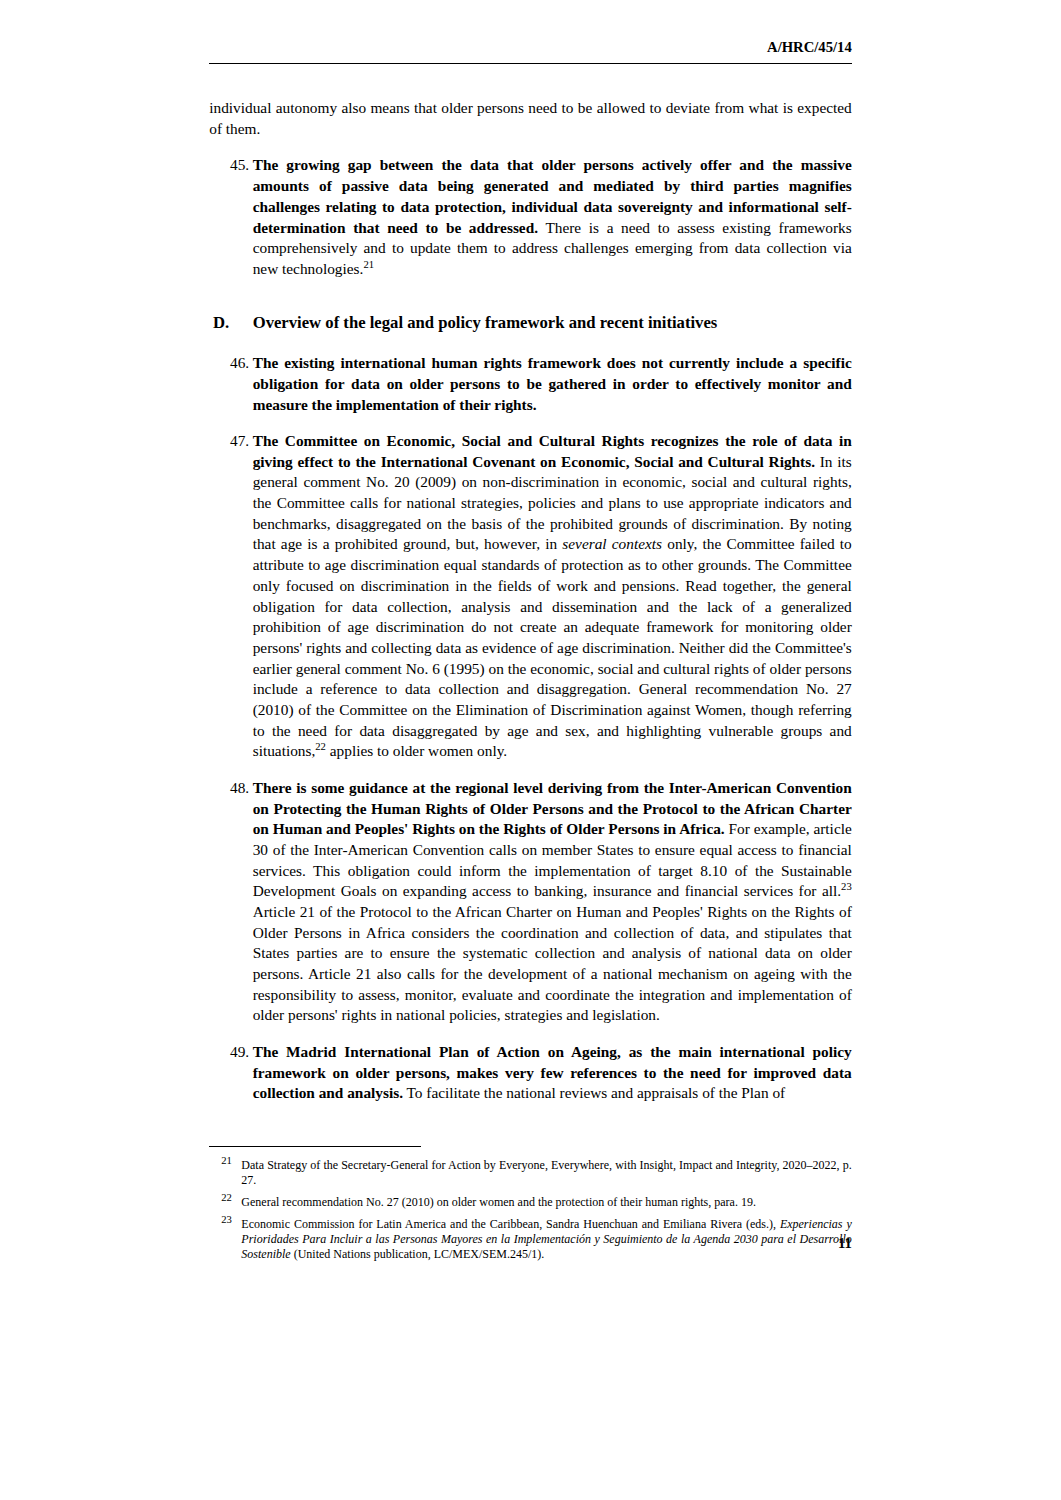A/HRC/45/14
individual autonomy also means that older persons need to be allowed to deviate from what is expected of them.
45.
The growing gap between the data that older persons actively offer and the massive amounts of passive data being generated and mediated by third parties magnifies challenges relating to data protection, individual data sovereignty and informational self-determination that need to be addressed. There is a need to assess existing frameworks comprehensively and to update them to address challenges emerging from data collection via new technologies.21
D. Overview of the legal and policy framework and recent initiatives
46.
The existing international human rights framework does not currently include a specific obligation for data on older persons to be gathered in order to effectively monitor and measure the implementation of their rights.
47.
The Committee on Economic, Social and Cultural Rights recognizes the role of data in giving effect to the International Covenant on Economic, Social and Cultural Rights. In its general comment No. 20 (2009) on non-discrimination in economic, social and cultural rights, the Committee calls for national strategies, policies and plans to use appropriate indicators and benchmarks, disaggregated on the basis of the prohibited grounds of discrimination. By noting that age is a prohibited ground, but, however, in several contexts only, the Committee failed to attribute to age discrimination equal standards of protection as to other grounds. The Committee only focused on discrimination in the fields of work and pensions. Read together, the general obligation for data collection, analysis and dissemination and the lack of a generalized prohibition of age discrimination do not create an adequate framework for monitoring older persons' rights and collecting data as evidence of age discrimination. Neither did the Committee's earlier general comment No. 6 (1995) on the economic, social and cultural rights of older persons include a reference to data collection and disaggregation. General recommendation No. 27 (2010) of the Committee on the Elimination of Discrimination against Women, though referring to the need for data disaggregated by age and sex, and highlighting vulnerable groups and situations,22 applies to older women only.
48.
There is some guidance at the regional level deriving from the Inter-American Convention on Protecting the Human Rights of Older Persons and the Protocol to the African Charter on Human and Peoples' Rights on the Rights of Older Persons in Africa. For example, article 30 of the Inter-American Convention calls on member States to ensure equal access to financial services. This obligation could inform the implementation of target 8.10 of the Sustainable Development Goals on expanding access to banking, insurance and financial services for all.23 Article 21 of the Protocol to the African Charter on Human and Peoples' Rights on the Rights of Older Persons in Africa considers the coordination and collection of data, and stipulates that States parties are to ensure the systematic collection and analysis of national data on older persons. Article 21 also calls for the development of a national mechanism on ageing with the responsibility to assess, monitor, evaluate and coordinate the integration and implementation of older persons' rights in national policies, strategies and legislation.
49.
The Madrid International Plan of Action on Ageing, as the main international policy framework on older persons, makes very few references to the need for improved data collection and analysis. To facilitate the national reviews and appraisals of the Plan of
21
Data Strategy of the Secretary-General for Action by Everyone, Everywhere, with Insight, Impact and Integrity, 2020–2022, p. 27.
22
General recommendation No. 27 (2010) on older women and the protection of their human rights, para. 19.
23
Economic Commission for Latin America and the Caribbean, Sandra Huenchuan and Emiliana Rivera (eds.), Experiencias y Prioridades Para Incluir a las Personas Mayores en la Implementación y Seguimiento de la Agenda 2030 para el Desarrollo Sostenible (United Nations publication, LC/MEX/SEM.245/1).
11